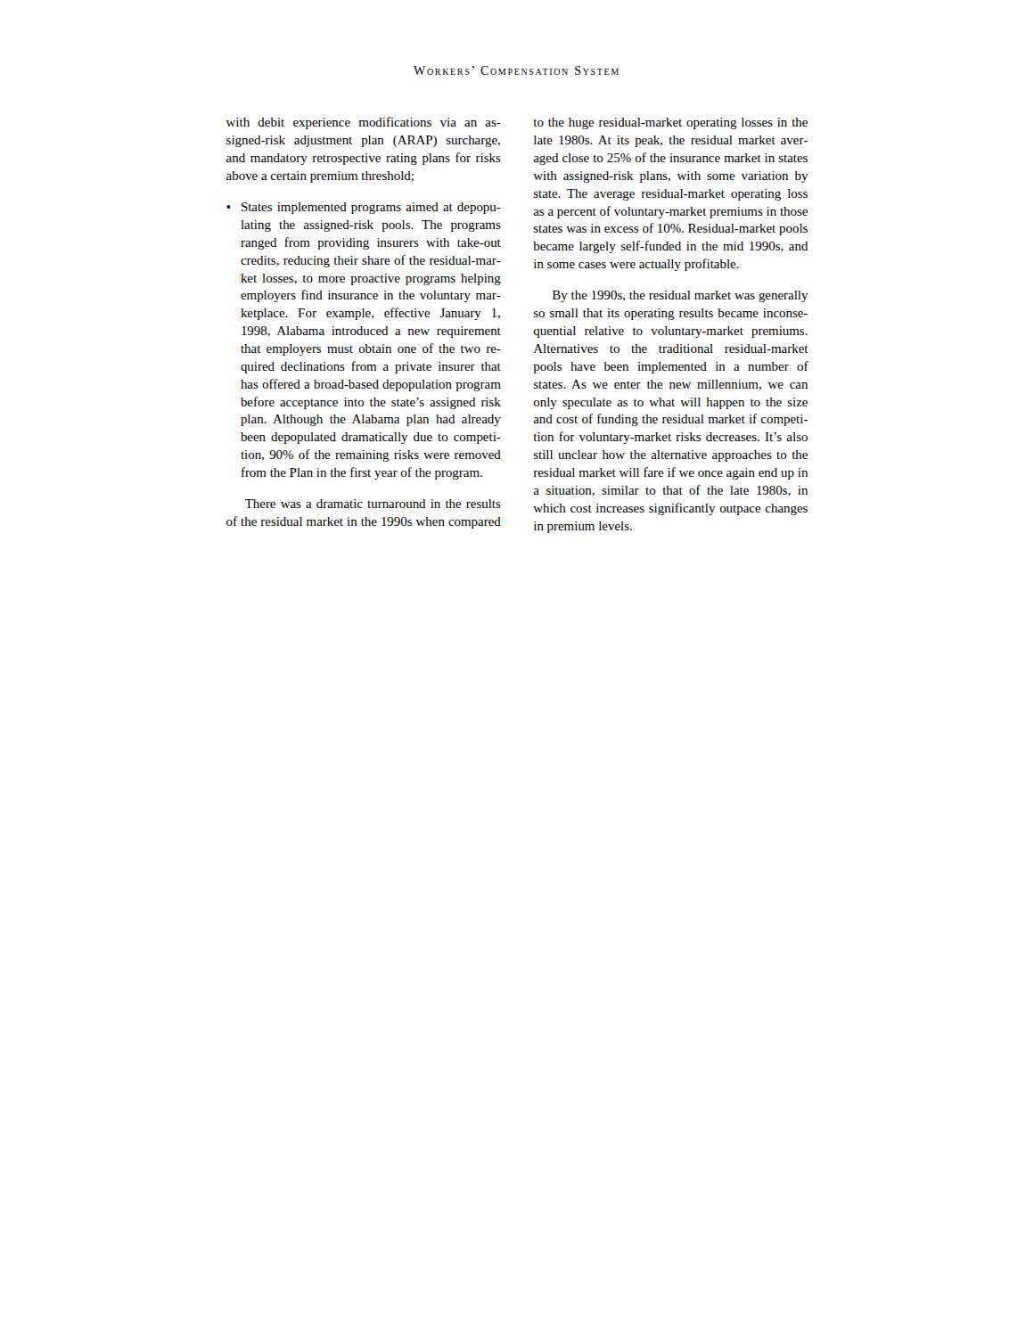Workers’ Compensation System
with debit experience modifications via an assigned-risk adjustment plan (ARAP) surcharge, and mandatory retrospective rating plans for risks above a certain premium threshold;
States implemented programs aimed at depopulating the assigned-risk pools. The programs ranged from providing insurers with take-out credits, reducing their share of the residual-market losses, to more proactive programs helping employers find insurance in the voluntary marketplace. For example, effective January 1, 1998, Alabama introduced a new requirement that employers must obtain one of the two required declinations from a private insurer that has offered a broad-based depopulation program before acceptance into the state’s assigned risk plan. Although the Alabama plan had already been depopulated dramatically due to competition, 90% of the remaining risks were removed from the Plan in the first year of the program.
There was a dramatic turnaround in the results of the residual market in the 1990s when compared to the huge residual-market operating losses in the late 1980s. At its peak, the residual market averaged close to 25% of the insurance market in states with assigned-risk plans, with some variation by state. The average residual-market operating loss as a percent of voluntary-market premiums in those states was in excess of 10%. Residual-market pools became largely self-funded in the mid 1990s, and in some cases were actually profitable.
By the 1990s, the residual market was generally so small that its operating results became inconsequential relative to voluntary-market premiums. Alternatives to the traditional residual-market pools have been implemented in a number of states. As we enter the new millennium, we can only speculate as to what will happen to the size and cost of funding the residual market if competition for voluntary-market risks decreases. It’s also still unclear how the alternative approaches to the residual market will fare if we once again end up in a situation, similar to that of the late 1980s, in which cost increases significantly outpace changes in premium levels.